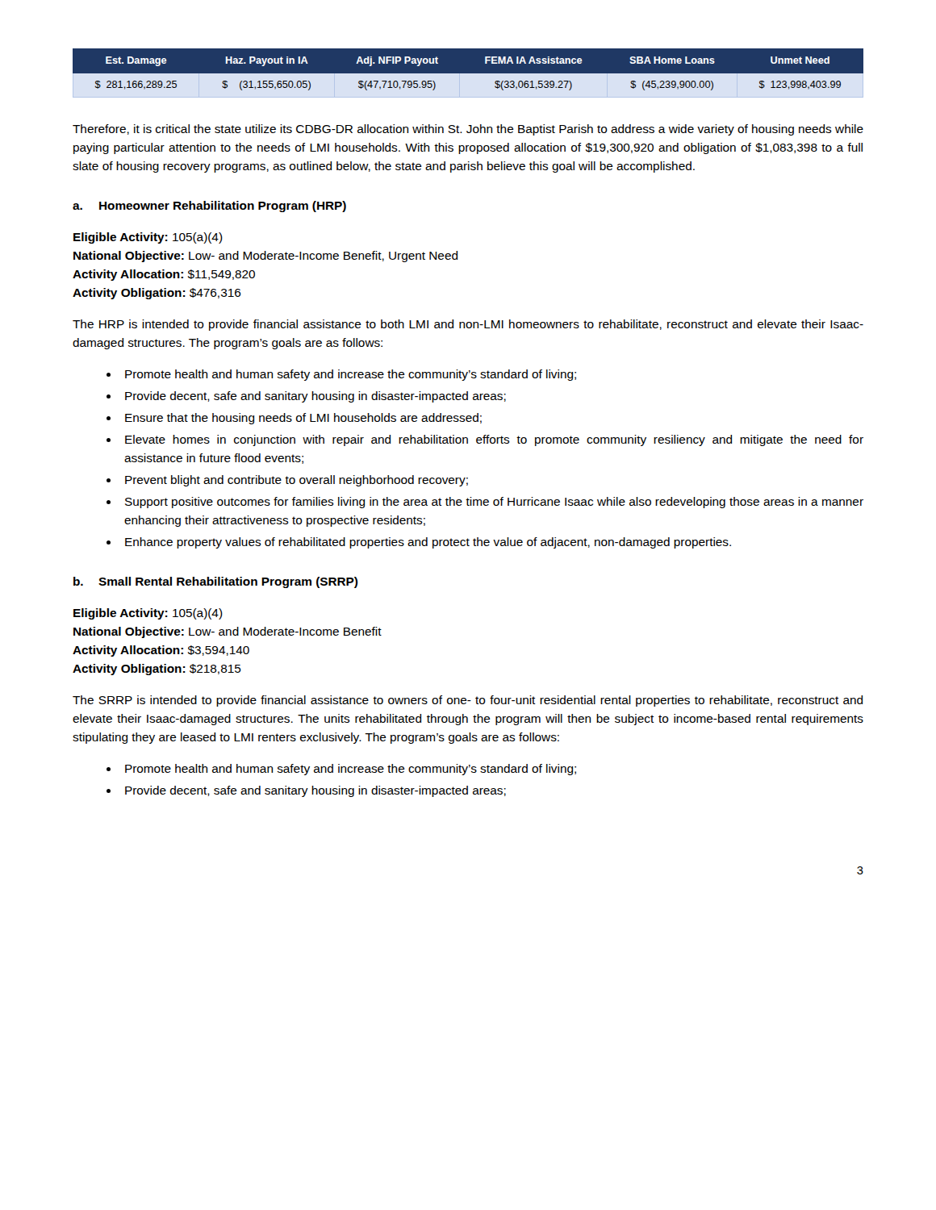| Est. Damage | Haz. Payout in IA | Adj. NFIP Payout | FEMA IA Assistance | SBA Home Loans | Unmet Need |
| --- | --- | --- | --- | --- | --- |
| $ 281,166,289.25 | $ (31,155,650.05) | $(47,710,795.95) | $(33,061,539.27) | $ (45,239,900.00) | $ 123,998,403.99 |
Therefore, it is critical the state utilize its CDBG-DR allocation within St. John the Baptist Parish to address a wide variety of housing needs while paying particular attention to the needs of LMI households. With this proposed allocation of $19,300,920 and obligation of $1,083,398 to a full slate of housing recovery programs, as outlined below, the state and parish believe this goal will be accomplished.
a. Homeowner Rehabilitation Program (HRP)
Eligible Activity: 105(a)(4)
National Objective: Low- and Moderate-Income Benefit, Urgent Need
Activity Allocation: $11,549,820
Activity Obligation: $476,316
The HRP is intended to provide financial assistance to both LMI and non-LMI homeowners to rehabilitate, reconstruct and elevate their Isaac-damaged structures. The program’s goals are as follows:
Promote health and human safety and increase the community’s standard of living;
Provide decent, safe and sanitary housing in disaster-impacted areas;
Ensure that the housing needs of LMI households are addressed;
Elevate homes in conjunction with repair and rehabilitation efforts to promote community resiliency and mitigate the need for assistance in future flood events;
Prevent blight and contribute to overall neighborhood recovery;
Support positive outcomes for families living in the area at the time of Hurricane Isaac while also redeveloping those areas in a manner enhancing their attractiveness to prospective residents;
Enhance property values of rehabilitated properties and protect the value of adjacent, non-damaged properties.
b. Small Rental Rehabilitation Program (SRRP)
Eligible Activity: 105(a)(4)
National Objective: Low- and Moderate-Income Benefit
Activity Allocation: $3,594,140
Activity Obligation: $218,815
The SRRP is intended to provide financial assistance to owners of one- to four-unit residential rental properties to rehabilitate, reconstruct and elevate their Isaac-damaged structures. The units rehabilitated through the program will then be subject to income-based rental requirements stipulating they are leased to LMI renters exclusively. The program’s goals are as follows:
Promote health and human safety and increase the community’s standard of living;
Provide decent, safe and sanitary housing in disaster-impacted areas;
3